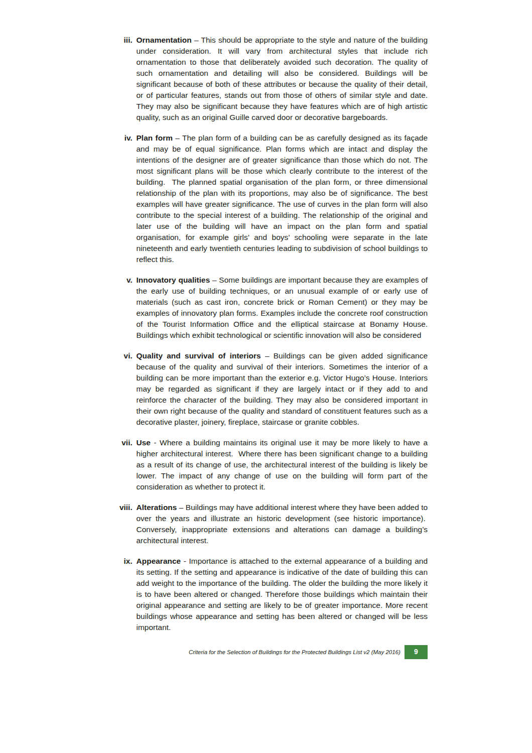iii. Ornamentation – This should be appropriate to the style and nature of the building under consideration. It will vary from architectural styles that include rich ornamentation to those that deliberately avoided such decoration. The quality of such ornamentation and detailing will also be considered. Buildings will be significant because of both of these attributes or because the quality of their detail, or of particular features, stands out from those of others of similar style and date. They may also be significant because they have features which are of high artistic quality, such as an original Guille carved door or decorative bargeboards.
iv. Plan form – The plan form of a building can be as carefully designed as its façade and may be of equal significance. Plan forms which are intact and display the intentions of the designer are of greater significance than those which do not. The most significant plans will be those which clearly contribute to the interest of the building. The planned spatial organisation of the plan form, or three dimensional relationship of the plan with its proportions, may also be of significance. The best examples will have greater significance. The use of curves in the plan form will also contribute to the special interest of a building. The relationship of the original and later use of the building will have an impact on the plan form and spatial organisation, for example girls’ and boys’ schooling were separate in the late nineteenth and early twentieth centuries leading to subdivision of school buildings to reflect this.
v. Innovatory qualities – Some buildings are important because they are examples of the early use of building techniques, or an unusual example of or early use of materials (such as cast iron, concrete brick or Roman Cement) or they may be examples of innovatory plan forms. Examples include the concrete roof construction of the Tourist Information Office and the elliptical staircase at Bonamy House. Buildings which exhibit technological or scientific innovation will also be considered
vi. Quality and survival of interiors – Buildings can be given added significance because of the quality and survival of their interiors. Sometimes the interior of a building can be more important than the exterior e.g. Victor Hugo’s House. Interiors may be regarded as significant if they are largely intact or if they add to and reinforce the character of the building. They may also be considered important in their own right because of the quality and standard of constituent features such as a decorative plaster, joinery, fireplace, staircase or granite cobbles.
vii. Use - Where a building maintains its original use it may be more likely to have a higher architectural interest. Where there has been significant change to a building as a result of its change of use, the architectural interest of the building is likely be lower. The impact of any change of use on the building will form part of the consideration as whether to protect it.
viii. Alterations – Buildings may have additional interest where they have been added to over the years and illustrate an historic development (see historic importance). Conversely, inappropriate extensions and alterations can damage a building’s architectural interest.
ix. Appearance - Importance is attached to the external appearance of a building and its setting. If the setting and appearance is indicative of the date of building this can add weight to the importance of the building. The older the building the more likely it is to have been altered or changed. Therefore those buildings which maintain their original appearance and setting are likely to be of greater importance. More recent buildings whose appearance and setting has been altered or changed will be less important.
Criteria for the Selection of Buildings for the Protected Buildings List v2 (May 2016)
9